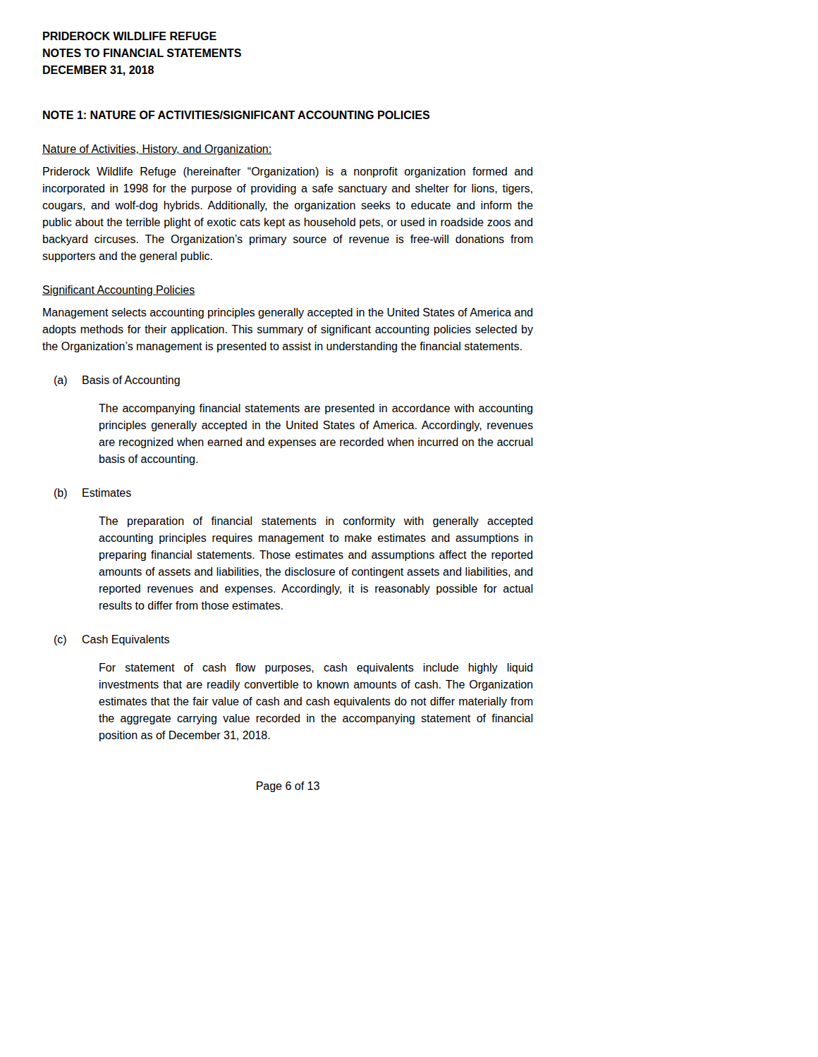PRIDEROCK WILDLIFE REFUGE
NOTES TO FINANCIAL STATEMENTS
DECEMBER 31, 2018
NOTE 1: NATURE OF ACTIVITIES/SIGNIFICANT ACCOUNTING POLICIES
Nature of Activities, History, and Organization:
Priderock Wildlife Refuge (hereinafter “Organization) is a nonprofit organization formed and incorporated in 1998 for the purpose of providing a safe sanctuary and shelter for lions, tigers, cougars, and wolf-dog hybrids. Additionally, the organization seeks to educate and inform the public about the terrible plight of exotic cats kept as household pets, or used in roadside zoos and backyard circuses. The Organization’s primary source of revenue is free-will donations from supporters and the general public.
Significant Accounting Policies
Management selects accounting principles generally accepted in the United States of America and adopts methods for their application. This summary of significant accounting policies selected by the Organization’s management is presented to assist in understanding the financial statements.
Basis of Accounting
The accompanying financial statements are presented in accordance with accounting principles generally accepted in the United States of America. Accordingly, revenues are recognized when earned and expenses are recorded when incurred on the accrual basis of accounting.
Estimates
The preparation of financial statements in conformity with generally accepted accounting principles requires management to make estimates and assumptions in preparing financial statements. Those estimates and assumptions affect the reported amounts of assets and liabilities, the disclosure of contingent assets and liabilities, and reported revenues and expenses. Accordingly, it is reasonably possible for actual results to differ from those estimates.
Cash Equivalents
For statement of cash flow purposes, cash equivalents include highly liquid investments that are readily convertible to known amounts of cash. The Organization estimates that the fair value of cash and cash equivalents do not differ materially from the aggregate carrying value recorded in the accompanying statement of financial position as of December 31, 2018.
Page 6 of 13